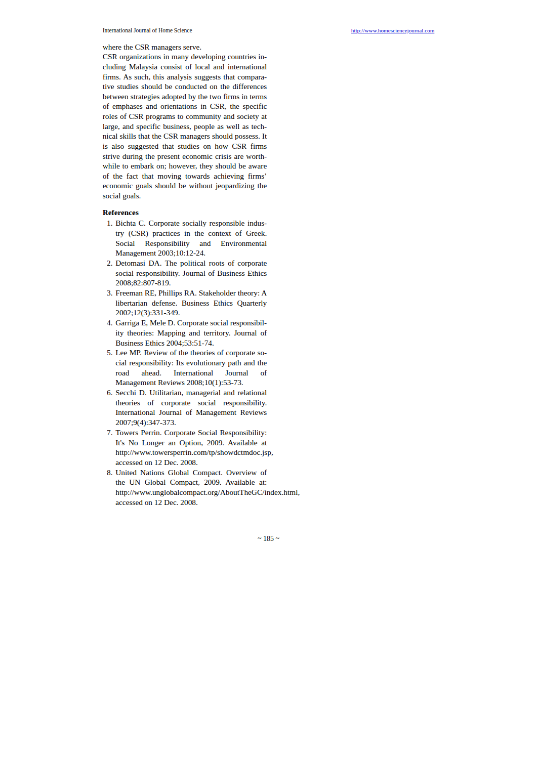International Journal of Home Science
http://www.homesciencejournal.com
where the CSR managers serve.
CSR organizations in many developing countries including Malaysia consist of local and international firms. As such, this analysis suggests that comparative studies should be conducted on the differences between strategies adopted by the two firms in terms of emphases and orientations in CSR, the specific roles of CSR programs to community and society at large, and specific business, people as well as technical skills that the CSR managers should possess. It is also suggested that studies on how CSR firms strive during the present economic crisis are worthwhile to embark on; however, they should be aware of the fact that moving towards achieving firms’ economic goals should be without jeopardizing the social goals.
References
Bichta C. Corporate socially responsible industry (CSR) practices in the context of Greek. Social Responsibility and Environmental Management 2003;10:12-24.
Detomasi DA. The political roots of corporate social responsibility. Journal of Business Ethics 2008;82:807-819.
Freeman RE, Phillips RA. Stakeholder theory: A libertarian defense. Business Ethics Quarterly 2002;12(3):331-349.
Garriga E, Mele D. Corporate social responsibility theories: Mapping and territory. Journal of Business Ethics 2004;53:51-74.
Lee MP. Review of the theories of corporate social responsibility: Its evolutionary path and the road ahead. International Journal of Management Reviews 2008;10(1):53-73.
Secchi D. Utilitarian, managerial and relational theories of corporate social responsibility. International Journal of Management Reviews 2007;9(4):347-373.
Towers Perrin. Corporate Social Responsibility: It's No Longer an Option, 2009. Available at http://www.towersperrin.com/tp/showdctmdoc.jsp, accessed on 12 Dec. 2008.
United Nations Global Compact. Overview of the UN Global Compact, 2009. Available at: http://www.unglobalcompact.org/AboutTheGC/index.html, accessed on 12 Dec. 2008.
~ 185 ~